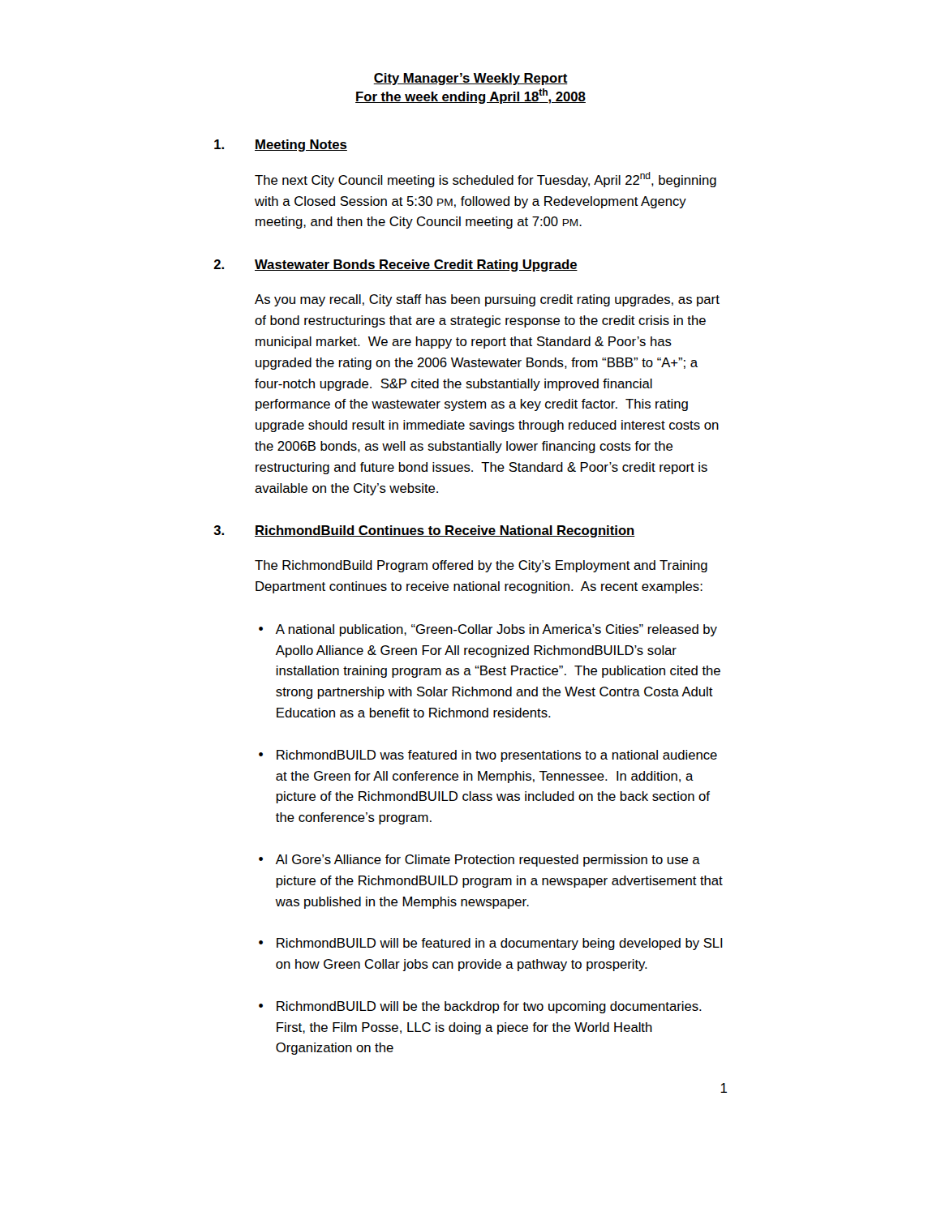City Manager’s Weekly Report For the week ending April 18th, 2008
1. Meeting Notes
The next City Council meeting is scheduled for Tuesday, April 22nd, beginning with a Closed Session at 5:30 PM, followed by a Redevelopment Agency meeting, and then the City Council meeting at 7:00 PM.
2. Wastewater Bonds Receive Credit Rating Upgrade
As you may recall, City staff has been pursuing credit rating upgrades, as part of bond restructurings that are a strategic response to the credit crisis in the municipal market. We are happy to report that Standard & Poor’s has upgraded the rating on the 2006 Wastewater Bonds, from “BBB” to “A+”; a four-notch upgrade. S&P cited the substantially improved financial performance of the wastewater system as a key credit factor. This rating upgrade should result in immediate savings through reduced interest costs on the 2006B bonds, as well as substantially lower financing costs for the restructuring and future bond issues. The Standard & Poor’s credit report is available on the City’s website.
3. RichmondBuild Continues to Receive National Recognition
The RichmondBuild Program offered by the City’s Employment and Training Department continues to receive national recognition. As recent examples:
A national publication, “Green-Collar Jobs in America’s Cities” released by Apollo Alliance & Green For All recognized RichmondBUILD’s solar installation training program as a “Best Practice”. The publication cited the strong partnership with Solar Richmond and the West Contra Costa Adult Education as a benefit to Richmond residents.
RichmondBUILD was featured in two presentations to a national audience at the Green for All conference in Memphis, Tennessee. In addition, a picture of the RichmondBUILD class was included on the back section of the conference’s program.
Al Gore’s Alliance for Climate Protection requested permission to use a picture of the RichmondBUILD program in a newspaper advertisement that was published in the Memphis newspaper.
RichmondBUILD will be featured in a documentary being developed by SLI on how Green Collar jobs can provide a pathway to prosperity.
RichmondBUILD will be the backdrop for two upcoming documentaries. First, the Film Posse, LLC is doing a piece for the World Health Organization on the
1